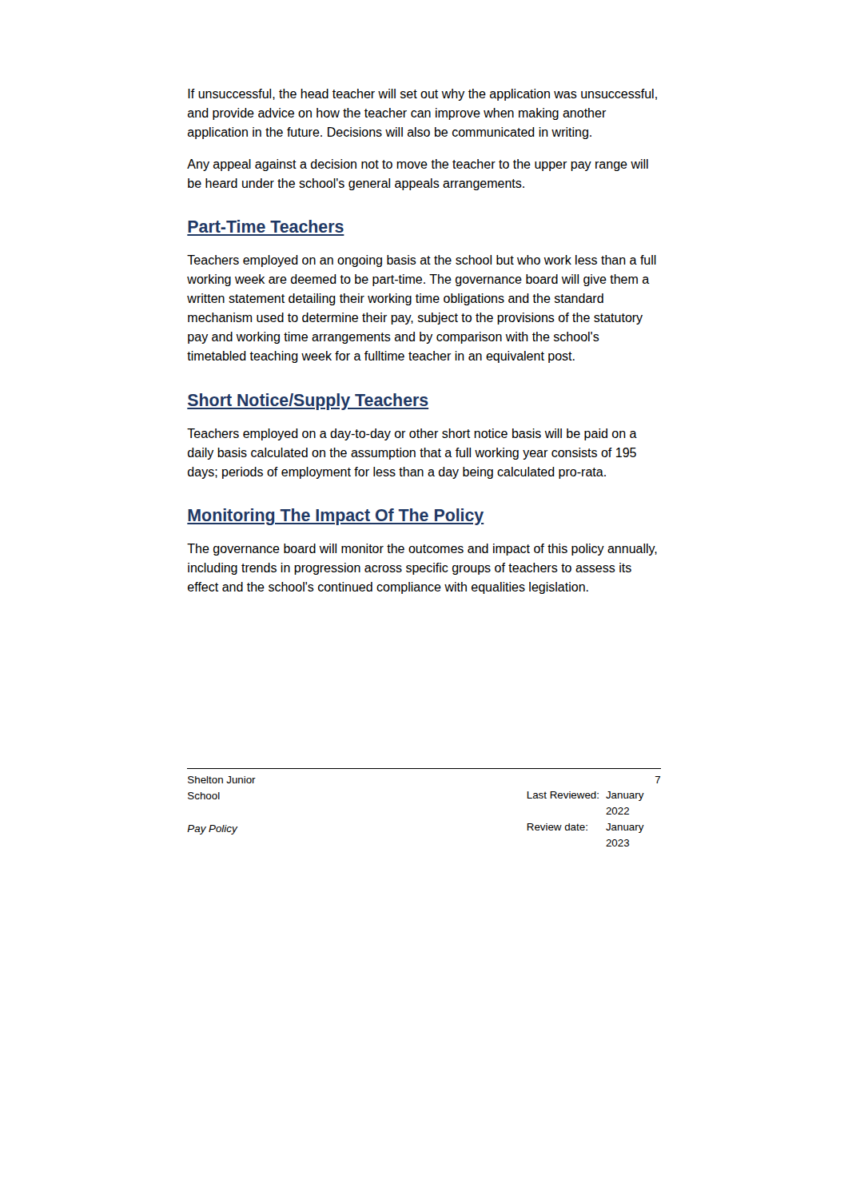If unsuccessful, the head teacher will set out why the application was unsuccessful, and provide advice on how the teacher can improve when making another application in the future. Decisions will also be communicated in writing.
Any appeal against a decision not to move the teacher to the upper pay range will be heard under the school's general appeals arrangements.
Part-Time Teachers
Teachers employed on an ongoing basis at the school but who work less than a full working week are deemed to be part-time. The governance board will give them a written statement detailing their working time obligations and the standard mechanism used to determine their pay, subject to the provisions of the statutory pay and working time arrangements and by comparison with the school's timetabled teaching week for a fulltime teacher in an equivalent post.
Short Notice/Supply Teachers
Teachers employed on a day-to-day or other short notice basis will be paid on a daily basis calculated on the assumption that a full working year consists of 195 days; periods of employment for less than a day being calculated pro-rata.
Monitoring The Impact Of The Policy
The governance board will monitor the outcomes and impact of this policy annually, including trends in progression across specific groups of teachers to assess its effect and the school's continued compliance with equalities legislation.
Shelton Junior School
Pay Policy
| Last Reviewed: | January 2022 |
| Review date: | January 2023 |
7